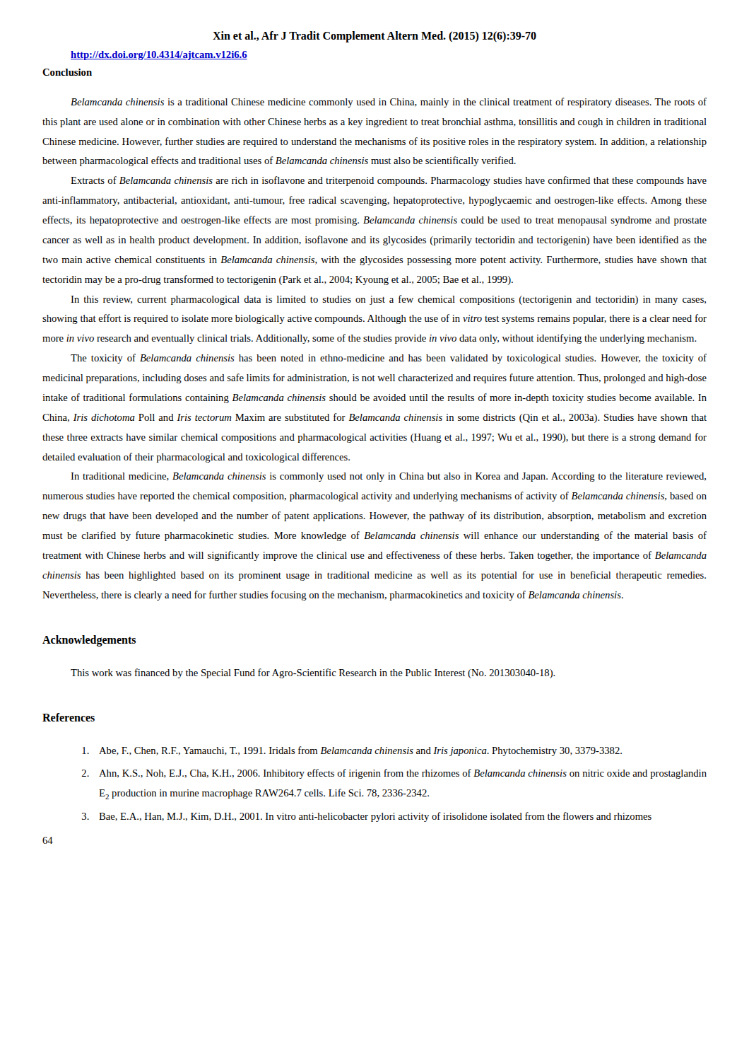Xin et al., Afr J Tradit Complement Altern Med. (2015) 12(6):39-70
http://dx.doi.org/10.4314/ajtcam.v12i6.6
Conclusion
Belamcanda chinensis is a traditional Chinese medicine commonly used in China, mainly in the clinical treatment of respiratory diseases. The roots of this plant are used alone or in combination with other Chinese herbs as a key ingredient to treat bronchial asthma, tonsillitis and cough in children in traditional Chinese medicine. However, further studies are required to understand the mechanisms of its positive roles in the respiratory system. In addition, a relationship between pharmacological effects and traditional uses of Belamcanda chinensis must also be scientifically verified.
Extracts of Belamcanda chinensis are rich in isoflavone and triterpenoid compounds. Pharmacology studies have confirmed that these compounds have anti-inflammatory, antibacterial, antioxidant, anti-tumour, free radical scavenging, hepatoprotective, hypoglycaemic and oestrogen-like effects. Among these effects, its hepatoprotective and oestrogen-like effects are most promising. Belamcanda chinensis could be used to treat menopausal syndrome and prostate cancer as well as in health product development. In addition, isoflavone and its glycosides (primarily tectoridin and tectorigenin) have been identified as the two main active chemical constituents in Belamcanda chinensis, with the glycosides possessing more potent activity. Furthermore, studies have shown that tectoridin may be a pro-drug transformed to tectorigenin (Park et al., 2004; Kyoung et al., 2005; Bae et al., 1999).
In this review, current pharmacological data is limited to studies on just a few chemical compositions (tectorigenin and tectoridin) in many cases, showing that effort is required to isolate more biologically active compounds. Although the use of in vitro test systems remains popular, there is a clear need for more in vivo research and eventually clinical trials. Additionally, some of the studies provide in vivo data only, without identifying the underlying mechanism.
The toxicity of Belamcanda chinensis has been noted in ethno-medicine and has been validated by toxicological studies. However, the toxicity of medicinal preparations, including doses and safe limits for administration, is not well characterized and requires future attention. Thus, prolonged and high-dose intake of traditional formulations containing Belamcanda chinensis should be avoided until the results of more in-depth toxicity studies become available. In China, Iris dichotoma Poll and Iris tectorum Maxim are substituted for Belamcanda chinensis in some districts (Qin et al., 2003a). Studies have shown that these three extracts have similar chemical compositions and pharmacological activities (Huang et al., 1997; Wu et al., 1990), but there is a strong demand for detailed evaluation of their pharmacological and toxicological differences.
In traditional medicine, Belamcanda chinensis is commonly used not only in China but also in Korea and Japan. According to the literature reviewed, numerous studies have reported the chemical composition, pharmacological activity and underlying mechanisms of activity of Belamcanda chinensis, based on new drugs that have been developed and the number of patent applications. However, the pathway of its distribution, absorption, metabolism and excretion must be clarified by future pharmacokinetic studies. More knowledge of Belamcanda chinensis will enhance our understanding of the material basis of treatment with Chinese herbs and will significantly improve the clinical use and effectiveness of these herbs. Taken together, the importance of Belamcanda chinensis has been highlighted based on its prominent usage in traditional medicine as well as its potential for use in beneficial therapeutic remedies. Nevertheless, there is clearly a need for further studies focusing on the mechanism, pharmacokinetics and toxicity of Belamcanda chinensis.
Acknowledgements
This work was financed by the Special Fund for Agro-Scientific Research in the Public Interest (No. 201303040-18).
References
Abe, F., Chen, R.F., Yamauchi, T., 1991. Iridals from Belamcanda chinensis and Iris japonica. Phytochemistry 30, 3379-3382.
Ahn, K.S., Noh, E.J., Cha, K.H., 2006. Inhibitory effects of irigenin from the rhizomes of Belamcanda chinensis on nitric oxide and prostaglandin E2 production in murine macrophage RAW264.7 cells. Life Sci. 78, 2336-2342.
Bae, E.A., Han, M.J., Kim, D.H., 2001. In vitro anti-helicobacter pylori activity of irisolidone isolated from the flowers and rhizomes
64